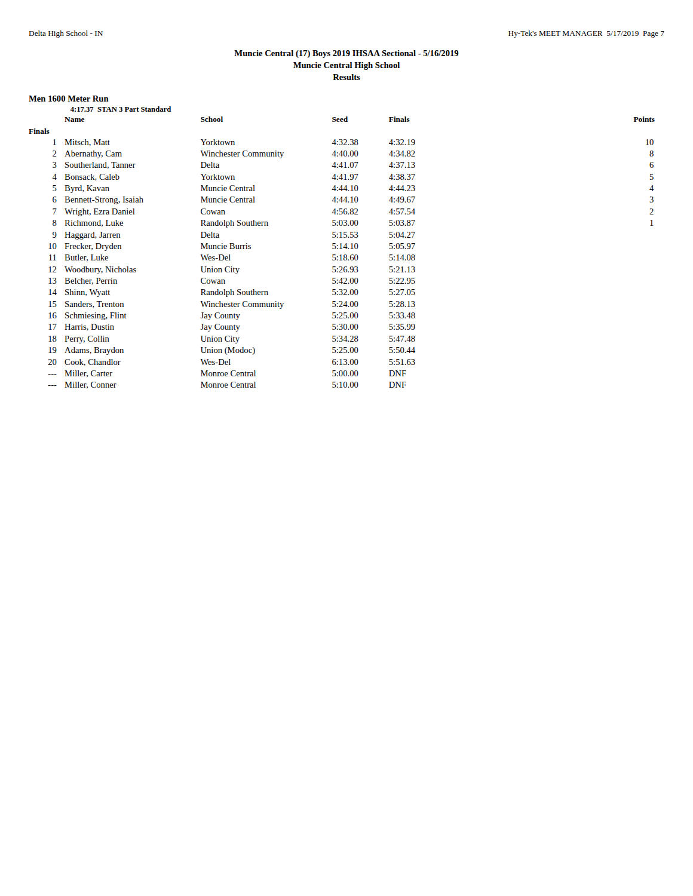Delta High School - IN Hy-Tek's MEET MANAGER 5/17/2019 Page 7
Muncie Central (17) Boys 2019 IHSAA Sectional - 5/16/2019
Muncie Central High School
Results
Men 1600 Meter Run
4:17.37 STAN 3 Part Standard
| | Name | School | Seed | Finals | Points |
| --- | --- | --- | --- | --- | --- |
| Finals |
| 1 | Mitsch, Matt | Yorktown | 4:32.38 | 4:32.19 | 10 |
| 2 | Abernathy, Cam | Winchester Community | 4:40.00 | 4:34.82 | 8 |
| 3 | Southerland, Tanner | Delta | 4:41.07 | 4:37.13 | 6 |
| 4 | Bonsack, Caleb | Yorktown | 4:41.97 | 4:38.37 | 5 |
| 5 | Byrd, Kavan | Muncie Central | 4:44.10 | 4:44.23 | 4 |
| 6 | Bennett-Strong, Isaiah | Muncie Central | 4:44.10 | 4:49.67 | 3 |
| 7 | Wright, Ezra Daniel | Cowan | 4:56.82 | 4:57.54 | 2 |
| 8 | Richmond, Luke | Randolph Southern | 5:03.00 | 5:03.87 | 1 |
| 9 | Haggard, Jarren | Delta | 5:15.53 | 5:04.27 | |
| 10 | Frecker, Dryden | Muncie Burris | 5:14.10 | 5:05.97 | |
| 11 | Butler, Luke | Wes-Del | 5:18.60 | 5:14.08 | |
| 12 | Woodbury, Nicholas | Union City | 5:26.93 | 5:21.13 | |
| 13 | Belcher, Perrin | Cowan | 5:42.00 | 5:22.95 | |
| 14 | Shinn, Wyatt | Randolph Southern | 5:32.00 | 5:27.05 | |
| 15 | Sanders, Trenton | Winchester Community | 5:24.00 | 5:28.13 | |
| 16 | Schmiesing, Flint | Jay County | 5:25.00 | 5:33.48 | |
| 17 | Harris, Dustin | Jay County | 5:30.00 | 5:35.99 | |
| 18 | Perry, Collin | Union City | 5:34.28 | 5:47.48 | |
| 19 | Adams, Braydon | Union (Modoc) | 5:25.00 | 5:50.44 | |
| 20 | Cook, Chandlor | Wes-Del | 6:13.00 | 5:51.63 | |
| --- | Miller, Carter | Monroe Central | 5:00.00 | DNF | |
| --- | Miller, Conner | Monroe Central | 5:10.00 | DNF | |